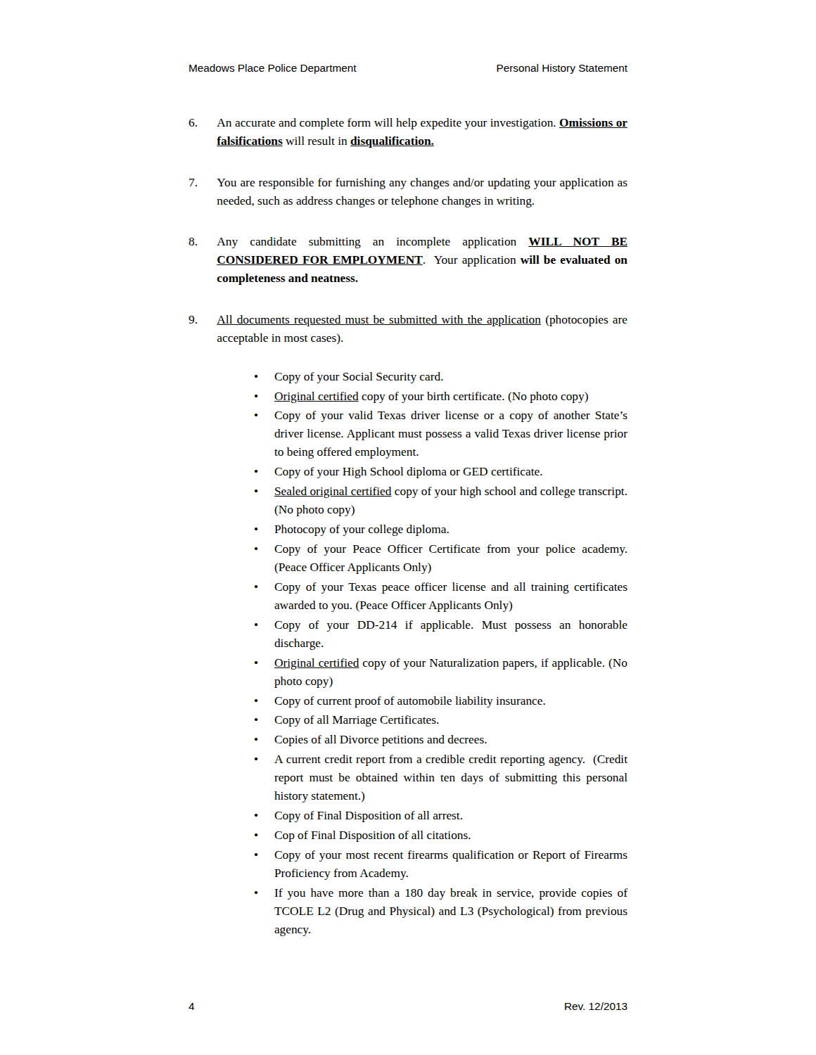Meadows Place Police Department
Personal History Statement
6. An accurate and complete form will help expedite your investigation. Omissions or falsifications will result in disqualification.
7. You are responsible for furnishing any changes and/or updating your application as needed, such as address changes or telephone changes in writing.
8. Any candidate submitting an incomplete application WILL NOT BE CONSIDERED FOR EMPLOYMENT. Your application will be evaluated on completeness and neatness.
9. All documents requested must be submitted with the application (photocopies are acceptable in most cases).
Copy of your Social Security card.
Original certified copy of your birth certificate. (No photo copy)
Copy of your valid Texas driver license or a copy of another State’s driver license. Applicant must possess a valid Texas driver license prior to being offered employment.
Copy of your High School diploma or GED certificate.
Sealed original certified copy of your high school and college transcript. (No photo copy)
Photocopy of your college diploma.
Copy of your Peace Officer Certificate from your police academy. (Peace Officer Applicants Only)
Copy of your Texas peace officer license and all training certificates awarded to you. (Peace Officer Applicants Only)
Copy of your DD-214 if applicable. Must possess an honorable discharge.
Original certified copy of your Naturalization papers, if applicable. (No photo copy)
Copy of current proof of automobile liability insurance.
Copy of all Marriage Certificates.
Copies of all Divorce petitions and decrees.
A current credit report from a credible credit reporting agency. (Credit report must be obtained within ten days of submitting this personal history statement.)
Copy of Final Disposition of all arrest.
Cop of Final Disposition of all citations.
Copy of your most recent firearms qualification or Report of Firearms Proficiency from Academy.
If you have more than a 180 day break in service, provide copies of TCOLE L2 (Drug and Physical) and L3 (Psychological) from previous agency.
4
Rev. 12/2013